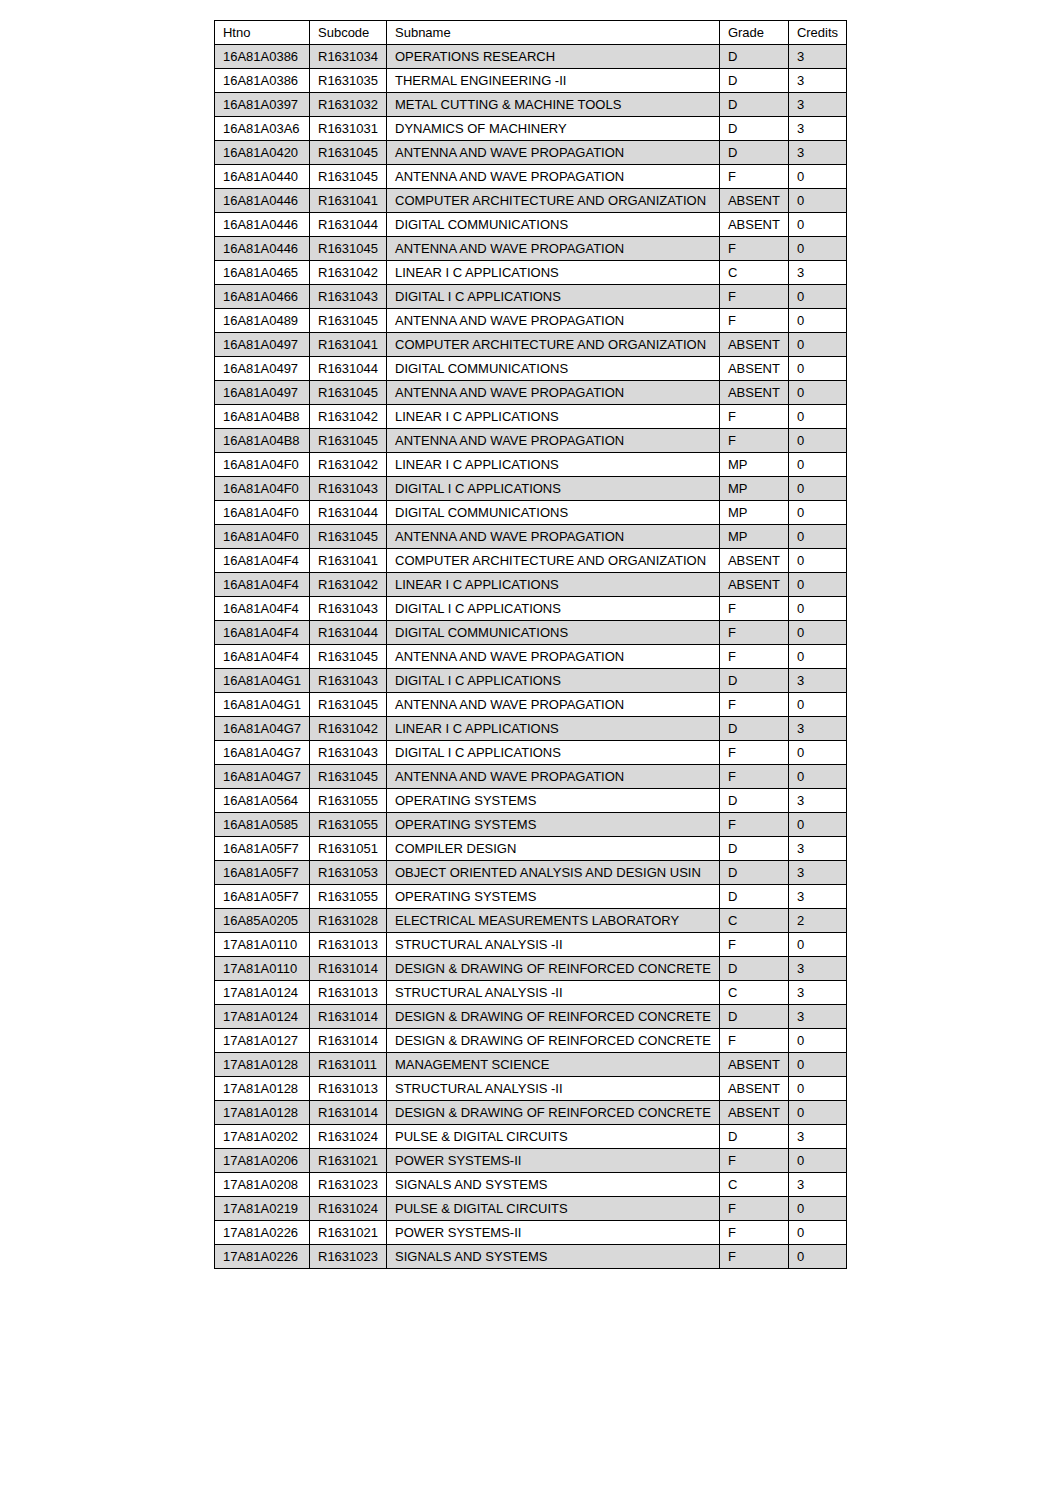| Htno | Subcode | Subname | Grade | Credits |
| --- | --- | --- | --- | --- |
| 16A81A0386 | R1631034 | OPERATIONS RESEARCH | D | 3 |
| 16A81A0386 | R1631035 | THERMAL ENGINEERING -II | D | 3 |
| 16A81A0397 | R1631032 | METAL CUTTING & MACHINE TOOLS | D | 3 |
| 16A81A03A6 | R1631031 | DYNAMICS OF MACHINERY | D | 3 |
| 16A81A0420 | R1631045 | ANTENNA AND WAVE PROPAGATION | D | 3 |
| 16A81A0440 | R1631045 | ANTENNA AND WAVE PROPAGATION | F | 0 |
| 16A81A0446 | R1631041 | COMPUTER ARCHITECTURE AND ORGANIZATION | ABSENT | 0 |
| 16A81A0446 | R1631044 | DIGITAL COMMUNICATIONS | ABSENT | 0 |
| 16A81A0446 | R1631045 | ANTENNA AND WAVE PROPAGATION | F | 0 |
| 16A81A0465 | R1631042 | LINEAR I C APPLICATIONS | C | 3 |
| 16A81A0466 | R1631043 | DIGITAL I C APPLICATIONS | F | 0 |
| 16A81A0489 | R1631045 | ANTENNA AND WAVE PROPAGATION | F | 0 |
| 16A81A0497 | R1631041 | COMPUTER ARCHITECTURE AND ORGANIZATION | ABSENT | 0 |
| 16A81A0497 | R1631044 | DIGITAL COMMUNICATIONS | ABSENT | 0 |
| 16A81A0497 | R1631045 | ANTENNA AND WAVE PROPAGATION | ABSENT | 0 |
| 16A81A04B8 | R1631042 | LINEAR I C APPLICATIONS | F | 0 |
| 16A81A04B8 | R1631045 | ANTENNA AND WAVE PROPAGATION | F | 0 |
| 16A81A04F0 | R1631042 | LINEAR I C APPLICATIONS | MP | 0 |
| 16A81A04F0 | R1631043 | DIGITAL I C APPLICATIONS | MP | 0 |
| 16A81A04F0 | R1631044 | DIGITAL COMMUNICATIONS | MP | 0 |
| 16A81A04F0 | R1631045 | ANTENNA AND WAVE PROPAGATION | MP | 0 |
| 16A81A04F4 | R1631041 | COMPUTER ARCHITECTURE AND ORGANIZATION | ABSENT | 0 |
| 16A81A04F4 | R1631042 | LINEAR I C APPLICATIONS | ABSENT | 0 |
| 16A81A04F4 | R1631043 | DIGITAL I C APPLICATIONS | F | 0 |
| 16A81A04F4 | R1631044 | DIGITAL COMMUNICATIONS | F | 0 |
| 16A81A04F4 | R1631045 | ANTENNA AND WAVE PROPAGATION | F | 0 |
| 16A81A04G1 | R1631043 | DIGITAL I C APPLICATIONS | D | 3 |
| 16A81A04G1 | R1631045 | ANTENNA AND WAVE PROPAGATION | F | 0 |
| 16A81A04G7 | R1631042 | LINEAR I C APPLICATIONS | D | 3 |
| 16A81A04G7 | R1631043 | DIGITAL I C APPLICATIONS | F | 0 |
| 16A81A04G7 | R1631045 | ANTENNA AND WAVE PROPAGATION | F | 0 |
| 16A81A0564 | R1631055 | OPERATING SYSTEMS | D | 3 |
| 16A81A0585 | R1631055 | OPERATING SYSTEMS | F | 0 |
| 16A81A05F7 | R1631051 | COMPILER DESIGN | D | 3 |
| 16A81A05F7 | R1631053 | OBJECT ORIENTED ANALYSIS AND DESIGN USIN | D | 3 |
| 16A81A05F7 | R1631055 | OPERATING SYSTEMS | D | 3 |
| 16A85A0205 | R1631028 | ELECTRICAL MEASUREMENTS LABORATORY | C | 2 |
| 17A81A0110 | R1631013 | STRUCTURAL ANALYSIS -II | F | 0 |
| 17A81A0110 | R1631014 | DESIGN & DRAWING OF REINFORCED CONCRETE | D | 3 |
| 17A81A0124 | R1631013 | STRUCTURAL ANALYSIS -II | C | 3 |
| 17A81A0124 | R1631014 | DESIGN & DRAWING OF REINFORCED CONCRETE | D | 3 |
| 17A81A0127 | R1631014 | DESIGN & DRAWING OF REINFORCED CONCRETE | F | 0 |
| 17A81A0128 | R1631011 | MANAGEMENT SCIENCE | ABSENT | 0 |
| 17A81A0128 | R1631013 | STRUCTURAL ANALYSIS -II | ABSENT | 0 |
| 17A81A0128 | R1631014 | DESIGN & DRAWING OF REINFORCED CONCRETE | ABSENT | 0 |
| 17A81A0202 | R1631024 | PULSE & DIGITAL CIRCUITS | D | 3 |
| 17A81A0206 | R1631021 | POWER SYSTEMS-II | F | 0 |
| 17A81A0208 | R1631023 | SIGNALS AND SYSTEMS | C | 3 |
| 17A81A0219 | R1631024 | PULSE & DIGITAL CIRCUITS | F | 0 |
| 17A81A0226 | R1631021 | POWER SYSTEMS-II | F | 0 |
| 17A81A0226 | R1631023 | SIGNALS AND SYSTEMS | F | 0 |